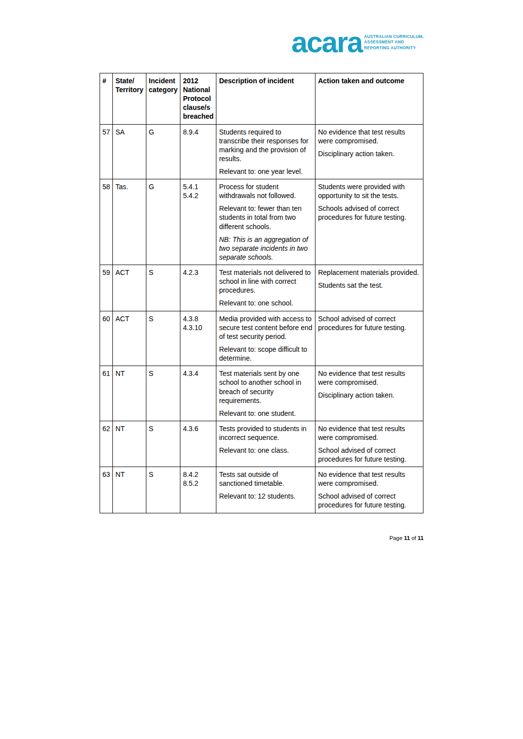acara AUSTRALIAN CURRICULUM,
ASSESSMENT AND
REPORTING AUTHORITY
| # | State/ Territory | Incident category | 2012 National Protocol clause/s breached | Description of incident | Action taken and outcome |
| --- | --- | --- | --- | --- | --- |
| 57 | SA | G | 8.9.4 | Students required to transcribe their responses for marking and the provision of results. Relevant to: one year level. | No evidence that test results were compromised. Disciplinary action taken. |
| 58 | Tas. | G | 5.4.1 5.4.2 | Process for student withdrawals not followed. Relevant to: fewer than ten students in total from two different schools. NB: This is an aggregation of two separate incidents in two separate schools. | Students were provided with opportunity to sit the tests. Schools advised of correct procedures for future testing. |
| 59 | ACT | S | 4.2.3 | Test materials not delivered to school in line with correct procedures. Relevant to: one school. | Replacement materials provided. Students sat the test. |
| 60 | ACT | S | 4.3.8 4.3.10 | Media provided with access to secure test content before end of test security period. Relevant to: scope difficult to determine. | School advised of correct procedures for future testing. |
| 61 | NT | S | 4.3.4 | Test materials sent by one school to another school in breach of security requirements. Relevant to: one student. | No evidence that test results were compromised. Disciplinary action taken. |
| 62 | NT | S | 4.3.6 | Tests provided to students in incorrect sequence. Relevant to: one class. | No evidence that test results were compromised. School advised of correct procedures for future testing. |
| 63 | NT | S | 8.4.2 8.5.2 | Tests sat outside of sanctioned timetable. Relevant to: 12 students. | No evidence that test results were compromised. School advised of correct procedures for future testing. |
Page 11 of 11